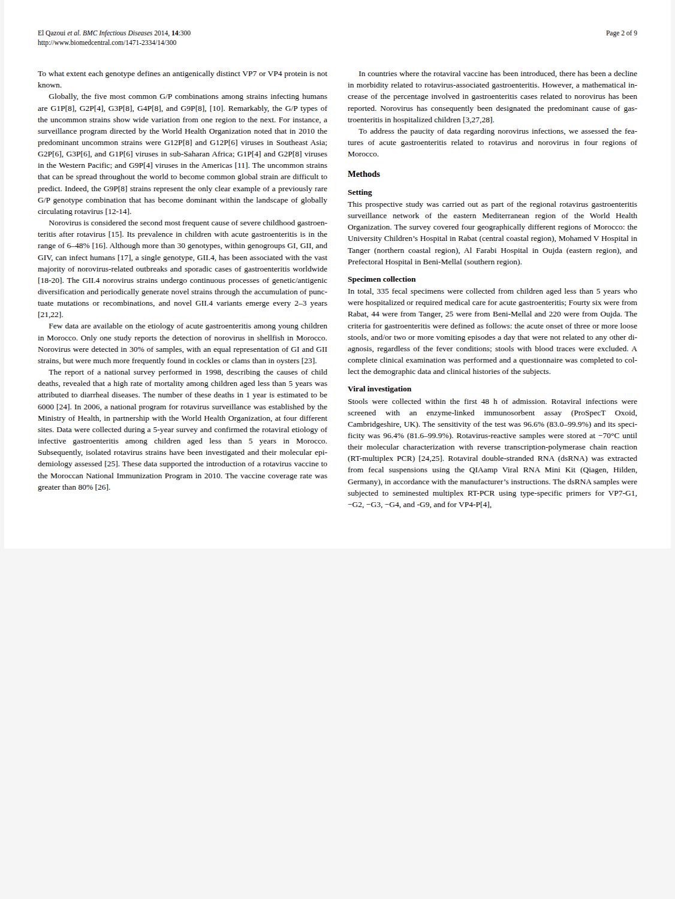El Qazoui et al. BMC Infectious Diseases 2014, 14:300 http://www.biomedcentral.com/1471-2334/14/300
Page 2 of 9
To what extent each genotype defines an antigenically distinct VP7 or VP4 protein is not known.
Globally, the five most common G/P combinations among strains infecting humans are G1P[8], G2P[4], G3P[8], G4P[8], and G9P[8], [10]. Remarkably, the G/P types of the uncommon strains show wide variation from one region to the next. For instance, a surveillance program directed by the World Health Organization noted that in 2010 the predominant uncommon strains were G12P[8] and G12P[6] viruses in Southeast Asia; G2P[6], G3P[6], and G1P[6] viruses in sub-Saharan Africa; G1P[4] and G2P[8] viruses in the Western Pacific; and G9P[4] viruses in the Americas [11]. The uncommon strains that can be spread throughout the world to become common global strain are difficult to predict. Indeed, the G9P[8] strains represent the only clear example of a previously rare G/P genotype combination that has become dominant within the landscape of globally circulating rotavirus [12-14].
Norovirus is considered the second most frequent cause of severe childhood gastroenteritis after rotavirus [15]. Its prevalence in children with acute gastroenteritis is in the range of 6–48% [16]. Although more than 30 genotypes, within genogroups GI, GII, and GIV, can infect humans [17], a single genotype, GII.4, has been associated with the vast majority of norovirus-related outbreaks and sporadic cases of gastroenteritis worldwide [18-20]. The GII.4 norovirus strains undergo continuous processes of genetic/antigenic diversification and periodically generate novel strains through the accumulation of punctuate mutations or recombinations, and novel GII.4 variants emerge every 2–3 years [21,22].
Few data are available on the etiology of acute gastroenteritis among young children in Morocco. Only one study reports the detection of norovirus in shellfish in Morocco. Norovirus were detected in 30% of samples, with an equal representation of GI and GII strains, but were much more frequently found in cockles or clams than in oysters [23].
The report of a national survey performed in 1998, describing the causes of child deaths, revealed that a high rate of mortality among children aged less than 5 years was attributed to diarrheal diseases. The number of these deaths in 1 year is estimated to be 6000 [24]. In 2006, a national program for rotavirus surveillance was established by the Ministry of Health, in partnership with the World Health Organization, at four different sites. Data were collected during a 5-year survey and confirmed the rotaviral etiology of infective gastroenteritis among children aged less than 5 years in Morocco. Subsequently, isolated rotavirus strains have been investigated and their molecular epidemiology assessed [25]. These data supported the introduction of a rotavirus vaccine to the Moroccan National Immunization Program in 2010. The vaccine coverage rate was greater than 80% [26].
In countries where the rotaviral vaccine has been introduced, there has been a decline in morbidity related to rotavirus-associated gastroenteritis. However, a mathematical increase of the percentage involved in gastroenteritis cases related to norovirus has been reported. Norovirus has consequently been designated the predominant cause of gastroenteritis in hospitalized children [3,27,28].
To address the paucity of data regarding norovirus infections, we assessed the features of acute gastroenteritis related to rotavirus and norovirus in four regions of Morocco.
Methods
Setting
This prospective study was carried out as part of the regional rotavirus gastroenteritis surveillance network of the eastern Mediterranean region of the World Health Organization. The survey covered four geographically different regions of Morocco: the University Children’s Hospital in Rabat (central coastal region), Mohamed V Hospital in Tanger (northern coastal region), Al Farabi Hospital in Oujda (eastern region), and Prefectoral Hospital in Beni-Mellal (southern region).
Specimen collection
In total, 335 fecal specimens were collected from children aged less than 5 years who were hospitalized or required medical care for acute gastroenteritis; Fourty six were from Rabat, 44 were from Tanger, 25 were from Beni-Mellal and 220 were from Oujda. The criteria for gastroenteritis were defined as follows: the acute onset of three or more loose stools, and/or two or more vomiting episodes a day that were not related to any other diagnosis, regardless of the fever conditions; stools with blood traces were excluded. A complete clinical examination was performed and a questionnaire was completed to collect the demographic data and clinical histories of the subjects.
Viral investigation
Stools were collected within the first 48 h of admission. Rotaviral infections were screened with an enzyme-linked immunosorbent assay (ProSpecT Oxoid, Cambridgeshire, UK). The sensitivity of the test was 96.6% (83.0–99.9%) and its specificity was 96.4% (81.6–99.9%). Rotavirus-reactive samples were stored at −70°C until their molecular characterization with reverse transcription-polymerase chain reaction (RT-multiplex PCR) [24,25]. Rotaviral double-stranded RNA (dsRNA) was extracted from fecal suspensions using the QIAamp Viral RNA Mini Kit (Qiagen, Hilden, Germany), in accordance with the manufacturer’s instructions. The dsRNA samples were subjected to seminested multiplex RT-PCR using type-specific primers for VP7-G1, −G2, −G3, −G4, and -G9, and for VP4-P[4],